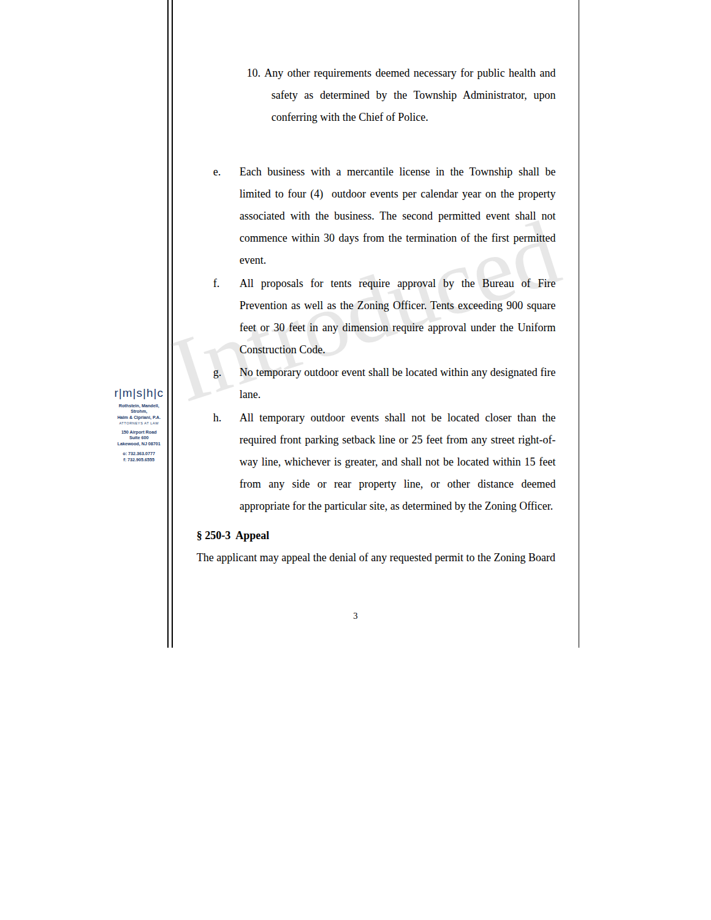Introduced
r|m|s|h|c
Rothstein, Mandell, Strohm,
Halm & Cipriani, P.A.
ATTORNEYS AT LAW
150 Airport Road
Suite 600
Lakewood, NJ 08701
o: 732.363.0777
f: 732.905.6555
10. Any other requirements deemed necessary for public health and safety as determined by the Township Administrator, upon conferring with the Chief of Police.
e. Each business with a mercantile license in the Township shall be limited to four (4) outdoor events per calendar year on the property associated with the business. The second permitted event shall not commence within 30 days from the termination of the first permitted event.
f. All proposals for tents require approval by the Bureau of Fire Prevention as well as the Zoning Officer. Tents exceeding 900 square feet or 30 feet in any dimension require approval under the Uniform Construction Code.
g. No temporary outdoor event shall be located within any designated fire lane.
h. All temporary outdoor events shall not be located closer than the required front parking setback line or 25 feet from any street right-of-way line, whichever is greater, and shall not be located within 15 feet from any side or rear property line, or other distance deemed appropriate for the particular site, as determined by the Zoning Officer.
§ 250-3 Appeal
The applicant may appeal the denial of any requested permit to the Zoning Board
3